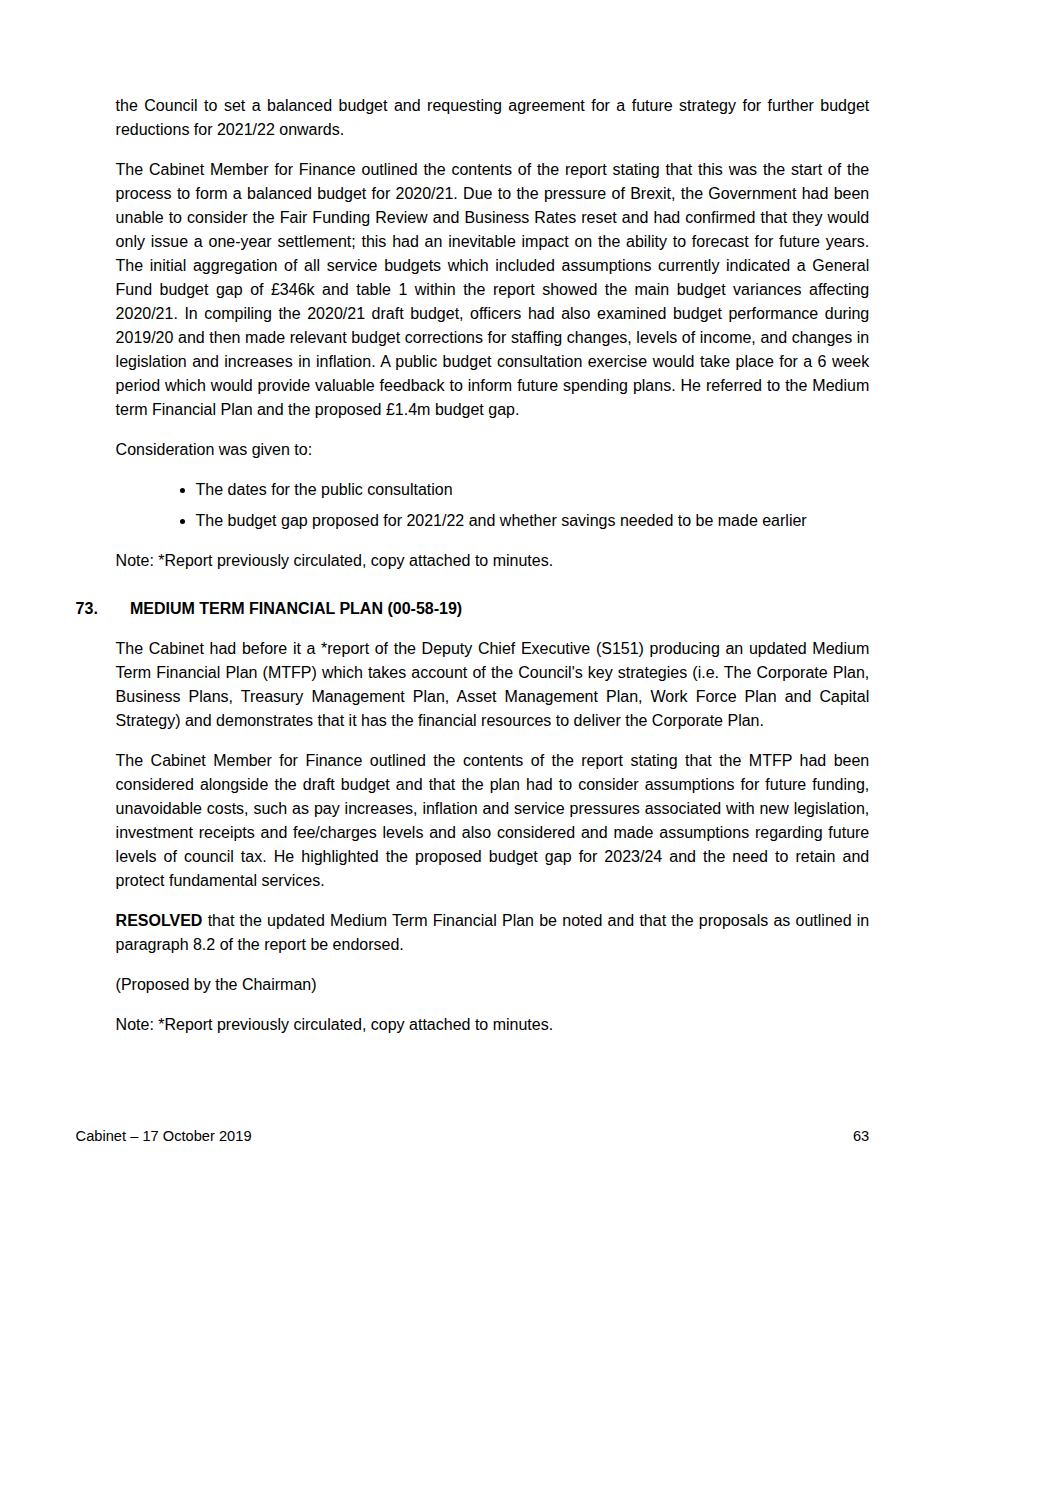the Council to set a balanced budget and requesting agreement for a future strategy for further budget reductions for 2021/22 onwards.
The Cabinet Member for Finance outlined the contents of the report stating that this was the start of the process to form a balanced budget for 2020/21. Due to the pressure of Brexit, the Government had been unable to consider the Fair Funding Review and Business Rates reset and had confirmed that they would only issue a one-year settlement; this had an inevitable impact on the ability to forecast for future years. The initial aggregation of all service budgets which included assumptions currently indicated a General Fund budget gap of £346k and table 1 within the report showed the main budget variances affecting 2020/21. In compiling the 2020/21 draft budget, officers had also examined budget performance during 2019/20 and then made relevant budget corrections for staffing changes, levels of income, and changes in legislation and increases in inflation. A public budget consultation exercise would take place for a 6 week period which would provide valuable feedback to inform future spending plans. He referred to the Medium term Financial Plan and the proposed £1.4m budget gap.
Consideration was given to:
The dates for the public consultation
The budget gap proposed for 2021/22 and whether savings needed to be made earlier
Note: *Report previously circulated, copy attached to minutes.
73. Medium Term Financial Plan (00-58-19)
The Cabinet had before it a *report of the Deputy Chief Executive (S151) producing an updated Medium Term Financial Plan (MTFP) which takes account of the Council's key strategies (i.e. The Corporate Plan, Business Plans, Treasury Management Plan, Asset Management Plan, Work Force Plan and Capital Strategy) and demonstrates that it has the financial resources to deliver the Corporate Plan.
The Cabinet Member for Finance outlined the contents of the report stating that the MTFP had been considered alongside the draft budget and that the plan had to consider assumptions for future funding, unavoidable costs, such as pay increases, inflation and service pressures associated with new legislation, investment receipts and fee/charges levels and also considered and made assumptions regarding future levels of council tax. He highlighted the proposed budget gap for 2023/24 and the need to retain and protect fundamental services.
RESOLVED that the updated Medium Term Financial Plan be noted and that the proposals as outlined in paragraph 8.2 of the report be endorsed.
(Proposed by the Chairman)
Note: *Report previously circulated, copy attached to minutes.
Cabinet – 17 October 2019 63